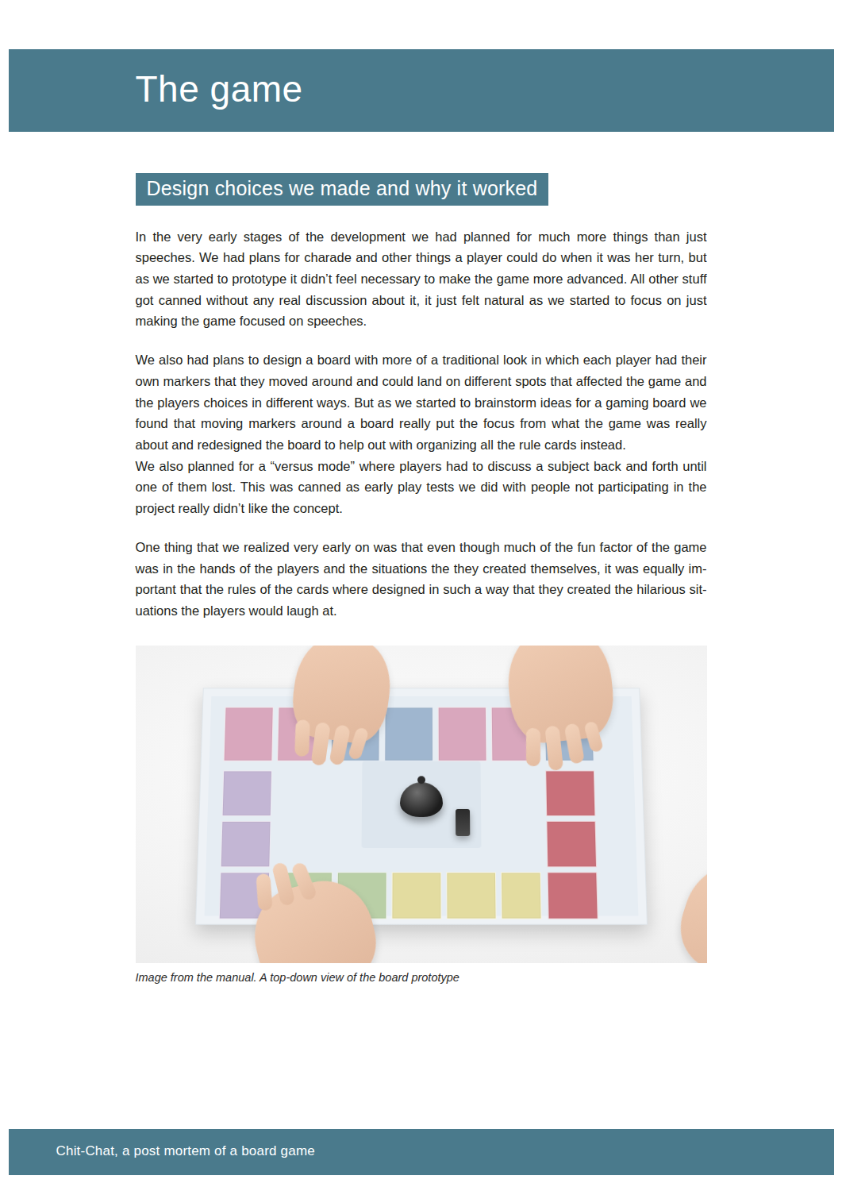The game
Design choices we made and why it worked
In the very early stages of the development we had planned for much more things than just speeches. We had plans for charade and other things a player could do when it was her turn, but as we started to prototype it didn’t feel necessary to make the game more advanced. All other stuff got canned without any real discussion about it, it just felt natural as we started to focus on just making the game focused on speeches.
We also had plans to design a board with more of a traditional look in which each player had their own markers that they moved around and could land on different spots that affected the game and the players choices in different ways. But as we started to brainstorm ideas for a gaming board we found that moving markers around a board really put the focus from what the game was really about and redesigned the board to help out with organizing all the rule cards instead.
We also planned for a “versus mode” where players had to discuss a subject back and forth until one of them lost. This was canned as early play tests we did with people not participating in the project really didn’t like the concept.
One thing that we realized very early on was that even though much of the fun factor of the game was in the hands of the players and the situations the they created themselves, it was equally important that the rules of the cards where designed in such a way that they created the hilarious situations the players would laugh at.
Image from the manual. A top-down view of the board prototype
Chit-Chat, a post mortem of a board game